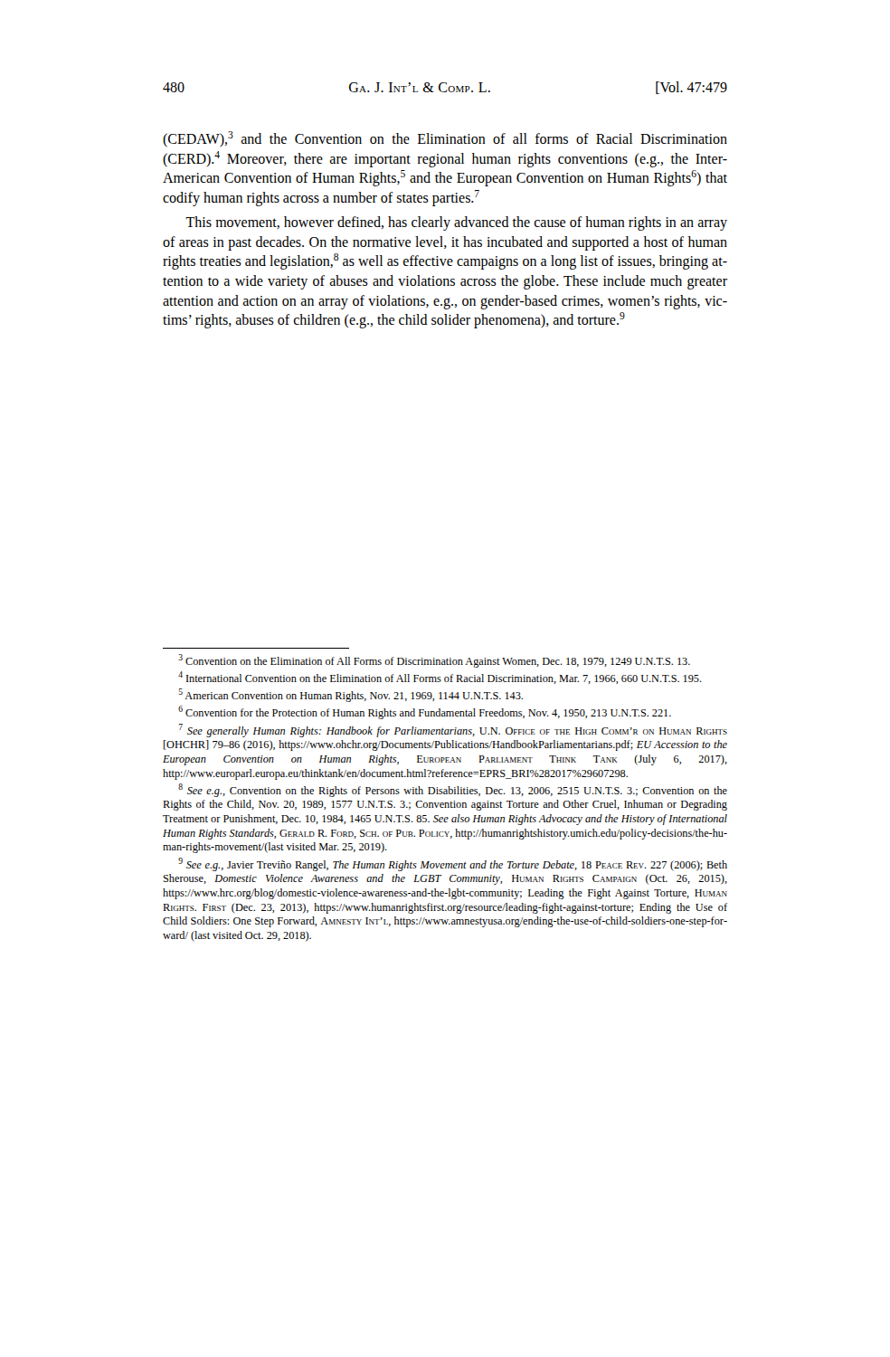480 Ga. J. Int’l & Comp. L. [Vol. 47:479
(CEDAW),3 and the Convention on the Elimination of all forms of Racial Discrimination (CERD).4 Moreover, there are important regional human rights conventions (e.g., the Inter-American Convention of Human Rights,5 and the European Convention on Human Rights6) that codify human rights across a number of states parties.7
This movement, however defined, has clearly advanced the cause of human rights in an array of areas in past decades. On the normative level, it has incubated and supported a host of human rights treaties and legislation,8 as well as effective campaigns on a long list of issues, bringing attention to a wide variety of abuses and violations across the globe. These include much greater attention and action on an array of violations, e.g., on gender-based crimes, women’s rights, victims’ rights, abuses of children (e.g., the child solider phenomena), and torture.9
3 Convention on the Elimination of All Forms of Discrimination Against Women, Dec. 18, 1979, 1249 U.N.T.S. 13.
4 International Convention on the Elimination of All Forms of Racial Discrimination, Mar. 7, 1966, 660 U.N.T.S. 195.
5 American Convention on Human Rights, Nov. 21, 1969, 1144 U.N.T.S. 143.
6 Convention for the Protection of Human Rights and Fundamental Freedoms, Nov. 4, 1950, 213 U.N.T.S. 221.
7 See generally Human Rights: Handbook for Parliamentarians, U.N. Office of the High Comm’r on Human Rights [OHCHR] 79–86 (2016), https://www.ohchr.org/Documents/Publications/HandbookParliamentarians.pdf; EU Accession to the European Convention on Human Rights, European Parliament Think Tank (July 6, 2017), http://www.europarl.europa.eu/thinktank/en/document.html?reference=EPRS_BRI%282017%29607298.
8 See e.g., Convention on the Rights of Persons with Disabilities, Dec. 13, 2006, 2515 U.N.T.S. 3.; Convention on the Rights of the Child, Nov. 20, 1989, 1577 U.N.T.S. 3.; Convention against Torture and Other Cruel, Inhuman or Degrading Treatment or Punishment, Dec. 10, 1984, 1465 U.N.T.S. 85. See also Human Rights Advocacy and the History of International Human Rights Standards, Gerald R. Ford, Sch. of Pub. Policy, http://humanrightshistory.umich.edu/policy-decisions/the-human-rights-movement/(last visited Mar. 25, 2019).
9 See e.g., Javier Treviño Rangel, The Human Rights Movement and the Torture Debate, 18 Peace Rev. 227 (2006); Beth Sherouse, Domestic Violence Awareness and the LGBT Community, Human Rights Campaign (Oct. 26, 2015), https://www.hrc.org/blog/domestic-violence-awareness-and-the-lgbt-community; Leading the Fight Against Torture, Human Rights. First (Dec. 23, 2013), https://www.humanrightsfirst.org/resource/leading-fight-against-torture; Ending the Use of Child Soldiers: One Step Forward, Amnesty Int’l, https://www.amnestyusa.org/ending-the-use-of-child-soldiers-one-step-forward/ (last visited Oct. 29, 2018).